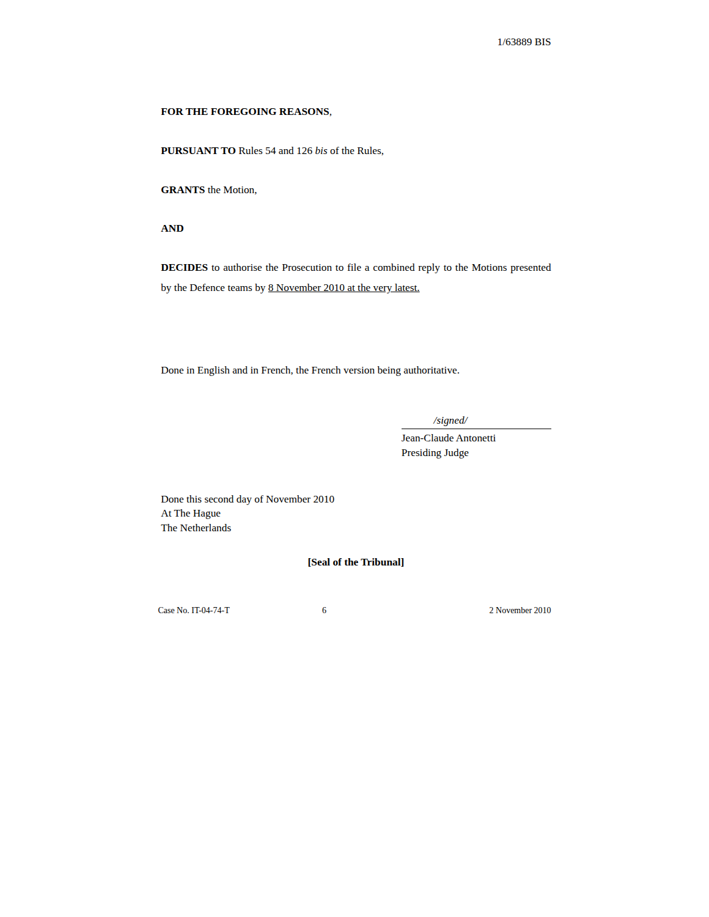1/63889 BIS
FOR THE FOREGOING REASONS,
PURSUANT TO Rules 54 and 126 bis of the Rules,
GRANTS the Motion,
AND
DECIDES to authorise the Prosecution to file a combined reply to the Motions presented by the Defence teams by 8 November 2010 at the very latest.
Done in English and in French, the French version being authoritative.
/signed/
Jean-Claude Antonetti
Presiding Judge
Done this second day of November 2010
At The Hague
The Netherlands
[Seal of the Tribunal]
Case No. IT-04-74-T 6 2 November 2010